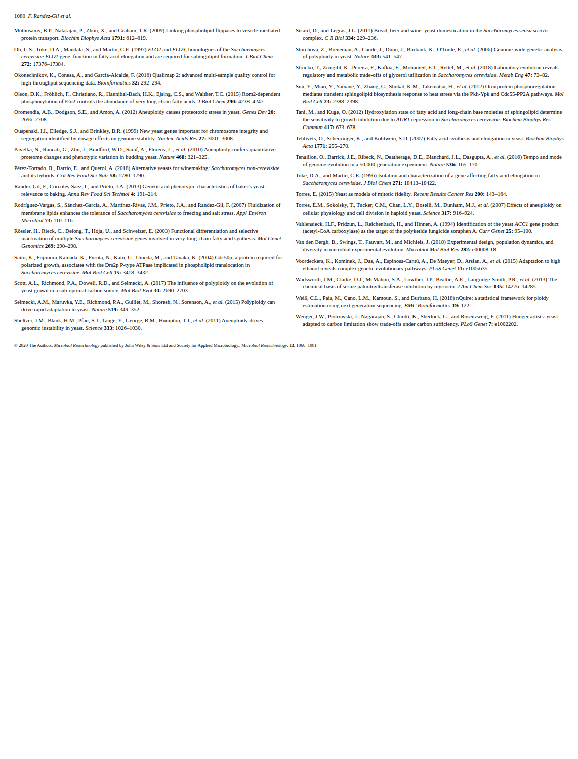1080 F. Randez-Gil et al.
Muthusamy, B.P., Natarajan, P., Zhou, X., and Graham, T.R. (2009) Linking phospholipid flippases to vesicle-mediated protein transport. Biochim Biophys Acta 1791: 612–619.
Oh, C.S., Toke, D.A., Mandala, S., and Martin, C.E. (1997) ELO2 and ELO3, homologues of the Saccharomyces cerevisiae ELO1 gene, function in fatty acid elongation and are required for sphingolipid formation. J Biol Chem 272: 17376–17384.
Okonechnikov, K., Conesa, A., and García-Alcalde, F. (2016) Qualimap 2: advanced multi-sample quality control for high-throughput sequencing data. Bioinformatics 32: 292–294.
Olson, D.K., Fröhlich, F., Christiano, R., Hannibal-Bach, H.K., Ejsing, C.S., and Walther, T.C. (2015) Rom2-dependent phosphorylation of Elo2 controls the abundance of very long-chain fatty acids. J Biol Chem 290: 4238–4247.
Oromendia, A.B., Dodgson, S.E., and Amon, A. (2012) Aneuploidy causes proteotoxic stress in yeast. Genes Dev 26: 2696–2708.
Ouspenski, I.I., Elledge, S.J., and Brinkley, B.R. (1999) New yeast genes important for chromosome integrity and segregation identified by dosage effects on genome stability. Nucleic Acids Res 27: 3001–3008.
Pavelka, N., Rancati, G., Zhu, J., Bradford, W.D., Saraf, A., Florens, L., et al. (2010) Aneuploidy confers quantitative proteome changes and phenotypic variation in budding yeast. Nature 468: 321–325.
Pérez-Torrado, R., Barrio, E., and Querol, A. (2018) Alternative yeasts for winemaking: Saccharomyces non-cerevisiae and its hybrids. Crit Rev Food Sci Nutr 58: 1780–1790.
Randez-Gil, F., Córcoles-Sáez, I., and Prieto, J.A. (2013) Genetic and phenotypic characteristics of baker's yeast: relevance to baking. Annu Rev Food Sci Technol 4: 191–214.
Rodríguez-Vargas, S., Sánchez-García, A., Martínez-Rivas, J.M., Prieto, J.A., and Randez-Gil, F. (2007) Fluidization of membrane lipids enhances the tolerance of Saccharomyces cerevisiae to freezing and salt stress. Appl Environ Microbiol 73: 110–116.
Rössler, H., Rieck, C., Delong, T., Hoja, U., and Schweizer, E. (2003) Functional differentiation and selective inactivation of multiple Saccharomyces cerevisiae genes involved in very-long-chain fatty acid synthesis. Mol Genet Genomics 269: 290–298.
Saito, K., Fujimura-Kamada, K., Furuta, N., Kato, U., Umeda, M., and Tanaka, K. (2004) Cdc50p, a protein required for polarized growth, associates with the Drs2p P-type ATPase implicated in phospholipid translocation in Saccharomyces cerevisiae. Mol Biol Cell 15: 3418–3432.
Scott, A.L., Richmond, P.A., Dowell, R.D., and Selmecki, A. (2017) The influence of polyploidy on the evolution of yeast grown in a sub-optimal carbon source. Mol Biol Evol 34: 2690–2703.
Selmecki, A.M., Maruvka, Y.E., Richmond, P.A., Guillet, M., Shoresh, N., Sorenson, A., et al. (2015) Polyploidy can drive rapid adaptation in yeast. Nature 519: 349–352.
Sheltzer, J.M., Blank, H.M., Pfau, S.J., Tange, Y., George, B.M., Humpton, T.J., et al. (2011) Aneuploidy drives genomic instability in yeast. Science 333: 1026–1030.
Sicard, D., and Legras, J.L. (2011) Bread, beer and wine: yeast domestication in the Saccharomyces sensu stricto complex. C R Biol 334: 229–236.
Storchová, Z., Breneman, A., Cande, J., Dunn, J., Burbank, K., O'Toole, E., et al. (2006) Genome-wide genetic analysis of polyploidy in yeast. Nature 443: 541–547.
Strucko, T., Zirngibl, K., Pereira, F., Kafkia, E., Mohamed, E.T., Rettel, M., et al. (2018) Laboratory evolution reveals regulatory and metabolic trade-offs of glycerol utilization in Saccharomyces cerevisiae. Metab Eng 47: 73–82.
Sun, Y., Miao, Y., Yamane, Y., Zhang, C., Shokat, K.M., Takematsu, H., et al. (2012) Orm protein phosphoregulation mediates transient sphingolipid biosynthesis response to heat stress via the Pkh-Ypk and Cdc55-PP2A pathways. Mol Biol Cell 23: 2388–2398.
Tani, M., and Kuge, O. (2012) Hydroxylation state of fatty acid and long-chain base moieties of sphingolipid determine the sensitivity to growth inhibition due to AUR1 repression in Saccharomyces cerevisiae. Biochem Biophys Res Commun 417: 673–678.
Tehlivets, O., Scheuringer, K., and Kohlwein, S.D. (2007) Fatty acid synthesis and elongation in yeast. Biochim Biophys Acta 1771: 255–270.
Tenaillon, O., Barrick, J.E., Ribeck, N., Deatherage, D.E., Blanchard, J.L., Dasgupta, A., et al. (2016) Tempo and mode of genome evolution in a 50,000-generation experiment. Nature 536: 165–170.
Toke, D.A., and Martin, C.E. (1996) Isolation and characterization of a gene affecting fatty acid elongation in Saccharomyces cerevisiae. J Biol Chem 271: 18413–18422.
Torres, E. (2015) Yeast as models of mitotic fidelity. Recent Results Cancer Res 200: 143–164.
Torres, E.M., Sokolsky, T., Tucker, C.M., Chan, L.Y., Boselli, M., Dunham, M.J., et al. (2007) Effects of aneuploidy on cellular physiology and cell division in haploid yeast. Science 317: 916–924.
Vahlensieck, H.F., Pridzun, L., Reichenbach, H., and Hinnen, A. (1994) Identification of the yeast ACC1 gene product (acetyl-CoA carboxylase) as the target of the polyketide fungicide soraphen A. Curr Genet 25: 95–100.
Van den Bergh, B., Swings, T., Fauvart, M., and Michiels, J. (2018) Experimental design, population dynamics, and diversity in microbial experimental evolution. Microbiol Mol Biol Rev 282: e00008-18.
Voordeckers, K., Kominek, J., Das, A., Espinosa-Cantú, A., De Maeyer, D., Arslan, A., et al. (2015) Adaptation to high ethanol reveals complex genetic evolutionary pathways. PLoS Genet 11: e1005635.
Wadsworth, J.M., Clarke, D.J., McMahon, S.A., Lowther, J.P., Beattie, A.E., Langridge-Smith, P.R., et al. (2013) The chemical basis of serine palmitoyltransferase inhibition by myriocin. J Am Chem Soc 135: 14276–14285.
Weiß, C.L., Pais, M., Cano, L.M., Kamoun, S., and Burbano, H. (2018) nQuire: a statistical framework for ploidy estimation using next generation sequencing. BMC Bioinformatics 19: 122.
Wenger, J.W., Piotrowski, J., Nagarajan, S., Chiotti, K., Sherlock, G., and Rosenzweig, F. (2011) Hunger artists: yeast adapted to carbon limitation show trade-offs under carbon sufficiency. PLoS Genet 7: e1002202.
© 2020 The Authors. Microbial Biotechnology published by John Wiley & Sons Ltd and Society for Applied Microbiology., Microbial Biotechnology, 13, 1066–1081